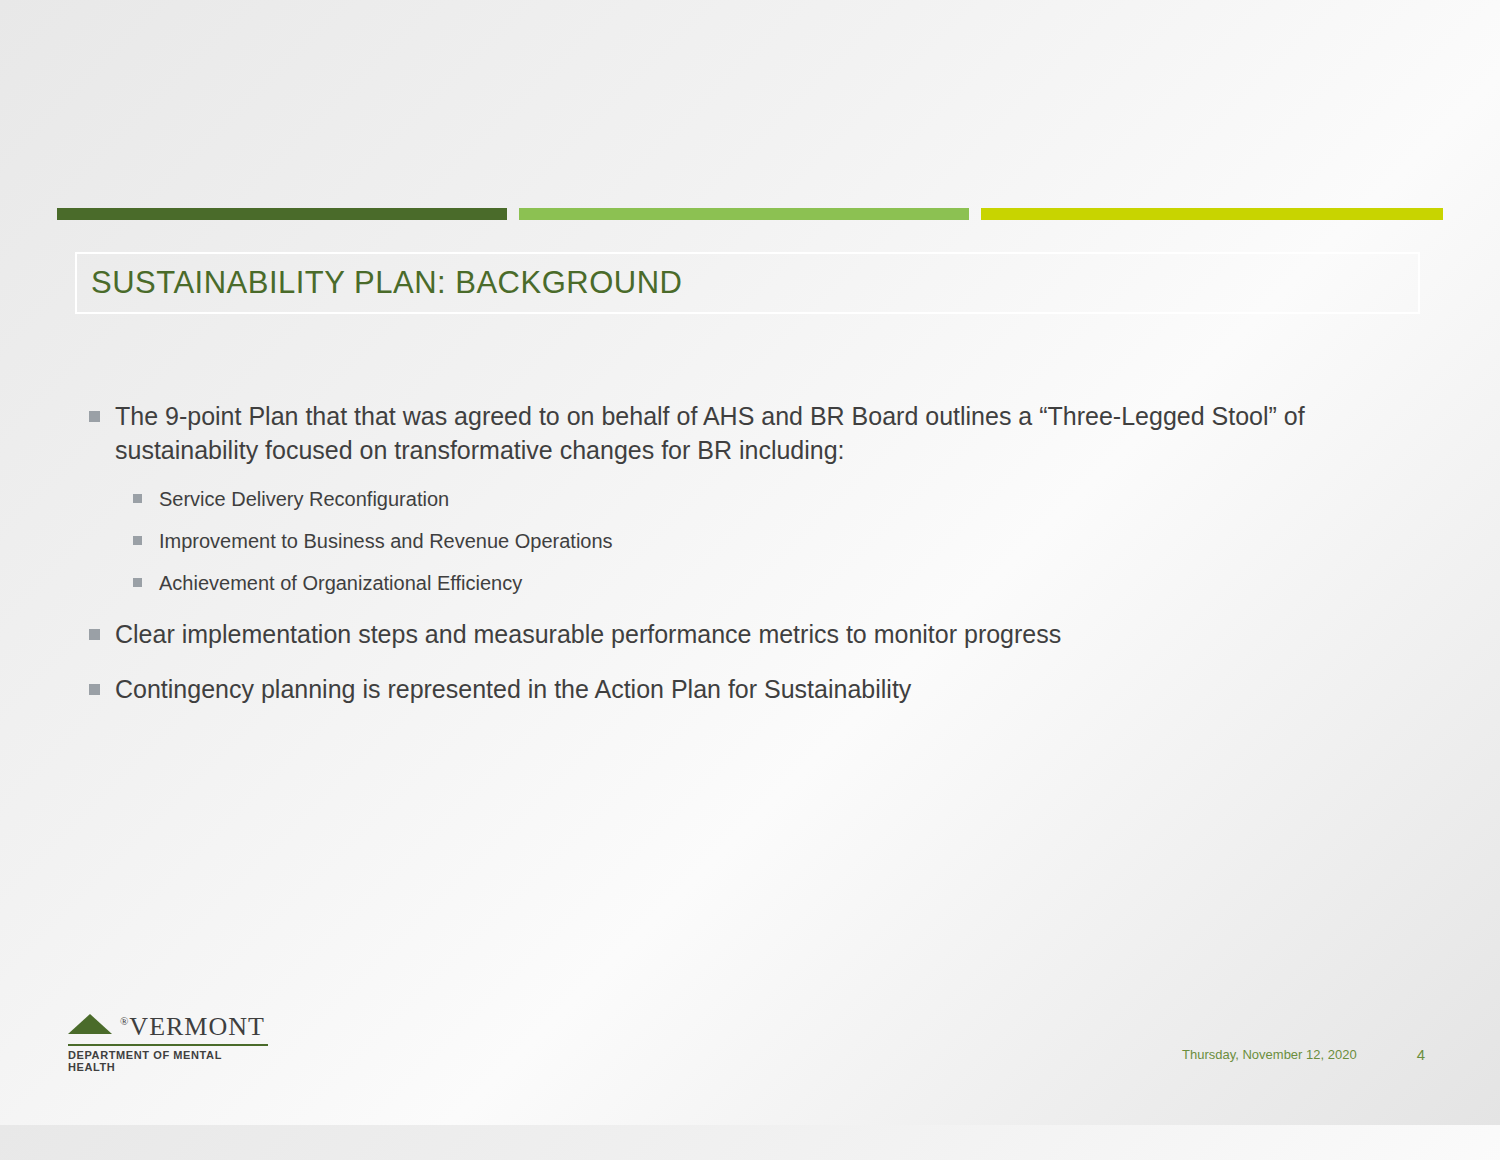SUSTAINABILITY PLAN: BACKGROUND
The 9-point Plan that that was agreed to on behalf of AHS and BR Board outlines a “Three-Legged Stool” of sustainability focused on transformative changes for BR including:
Service Delivery Reconfiguration
Improvement to Business and Revenue Operations
Achievement of Organizational Efficiency
Clear implementation steps and measurable performance metrics to monitor progress
Contingency planning is represented in the Action Plan for Sustainability
®VERMONT DEPARTMENT OF MENTAL HEALTH
Thursday, November 12, 2020 4